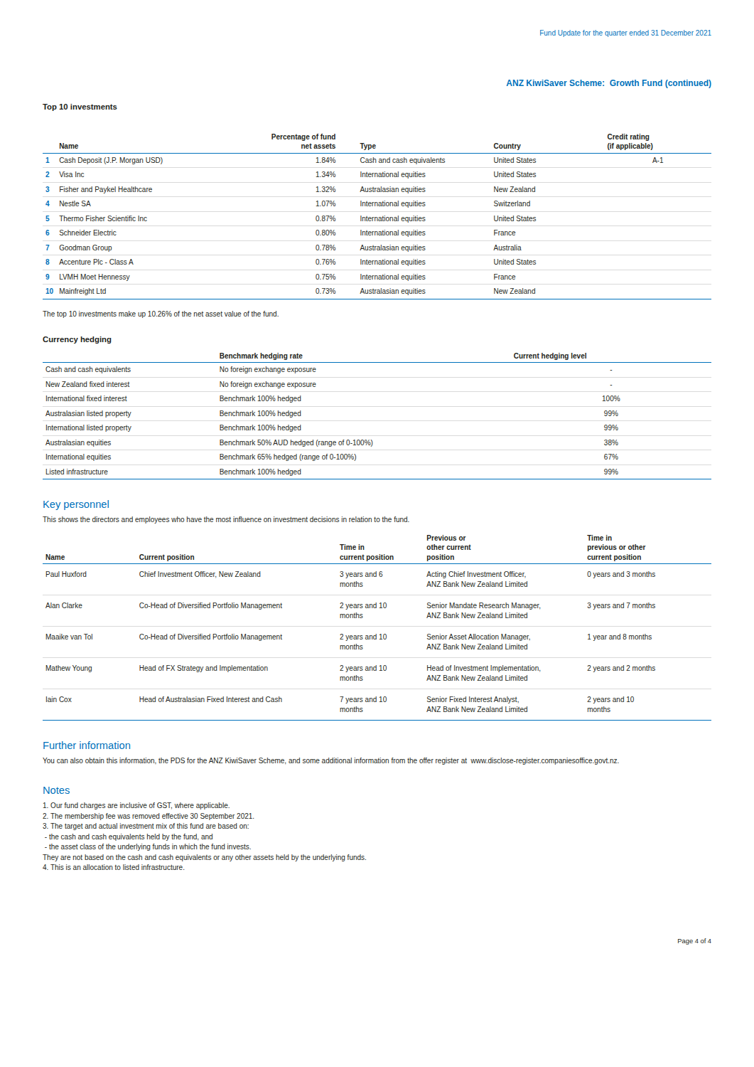Fund Update for the quarter ended 31 December 2021
ANZ KiwiSaver Scheme: Growth Fund (continued)
Top 10 investments
| | Name | Percentage of fund net assets | Type | Country | Credit rating (if applicable) |
| --- | --- | --- | --- | --- | --- |
| 1 | Cash Deposit (J.P. Morgan USD) | 1.84% | Cash and cash equivalents | United States | A-1 |
| 2 | Visa Inc | 1.34% | International equities | United States | |
| 3 | Fisher and Paykel Healthcare | 1.32% | Australasian equities | New Zealand | |
| 4 | Nestle SA | 1.07% | International equities | Switzerland | |
| 5 | Thermo Fisher Scientific Inc | 0.87% | International equities | United States | |
| 6 | Schneider Electric | 0.80% | International equities | France | |
| 7 | Goodman Group | 0.78% | Australasian equities | Australia | |
| 8 | Accenture Plc - Class A | 0.76% | International equities | United States | |
| 9 | LVMH Moet Hennessy | 0.75% | International equities | France | |
| 10 | Mainfreight Ltd | 0.73% | Australasian equities | New Zealand | |
The top 10 investments make up 10.26% of the net asset value of the fund.
Currency hedging
| | Benchmark hedging rate | Current hedging level |
| --- | --- | --- |
| Cash and cash equivalents | No foreign exchange exposure | - |
| New Zealand fixed interest | No foreign exchange exposure | - |
| International fixed interest | Benchmark 100% hedged | 100% |
| Australasian listed property | Benchmark 100% hedged | 99% |
| International listed property | Benchmark 100% hedged | 99% |
| Australasian equities | Benchmark 50% AUD hedged (range of 0-100%) | 38% |
| International equities | Benchmark 65% hedged (range of 0-100%) | 67% |
| Listed infrastructure | Benchmark 100% hedged | 99% |
Key personnel
This shows the directors and employees who have the most influence on investment decisions in relation to the fund.
| Name | Current position | Time in current position | Previous or other current position | Time in previous or other current position |
| --- | --- | --- | --- | --- |
| Paul Huxford | Chief Investment Officer, New Zealand | 3 years and 6 months | Acting Chief Investment Officer, ANZ Bank New Zealand Limited | 0 years and 3 months |
| Alan Clarke | Co-Head of Diversified Portfolio Management | 2 years and 10 months | Senior Mandate Research Manager, ANZ Bank New Zealand Limited | 3 years and 7 months |
| Maaike van Tol | Co-Head of Diversified Portfolio Management | 2 years and 10 months | Senior Asset Allocation Manager, ANZ Bank New Zealand Limited | 1 year and 8 months |
| Mathew Young | Head of FX Strategy and Implementation | 2 years and 10 months | Head of Investment Implementation, ANZ Bank New Zealand Limited | 2 years and 2 months |
| Iain Cox | Head of Australasian Fixed Interest and Cash | 7 years and 10 months | Senior Fixed Interest Analyst, ANZ Bank New Zealand Limited | 2 years and 10 months |
Further information
You can also obtain this information, the PDS for the ANZ KiwiSaver Scheme, and some additional information from the offer register at www.disclose-register.companiesoffice.govt.nz.
Notes
1. Our fund charges are inclusive of GST, where applicable.
2. The membership fee was removed effective 30 September 2021.
3. The target and actual investment mix of this fund are based on:
- the cash and cash equivalents held by the fund, and
- the asset class of the underlying funds in which the fund invests.
They are not based on the cash and cash equivalents or any other assets held by the underlying funds.
4. This is an allocation to listed infrastructure.
Page 4 of 4